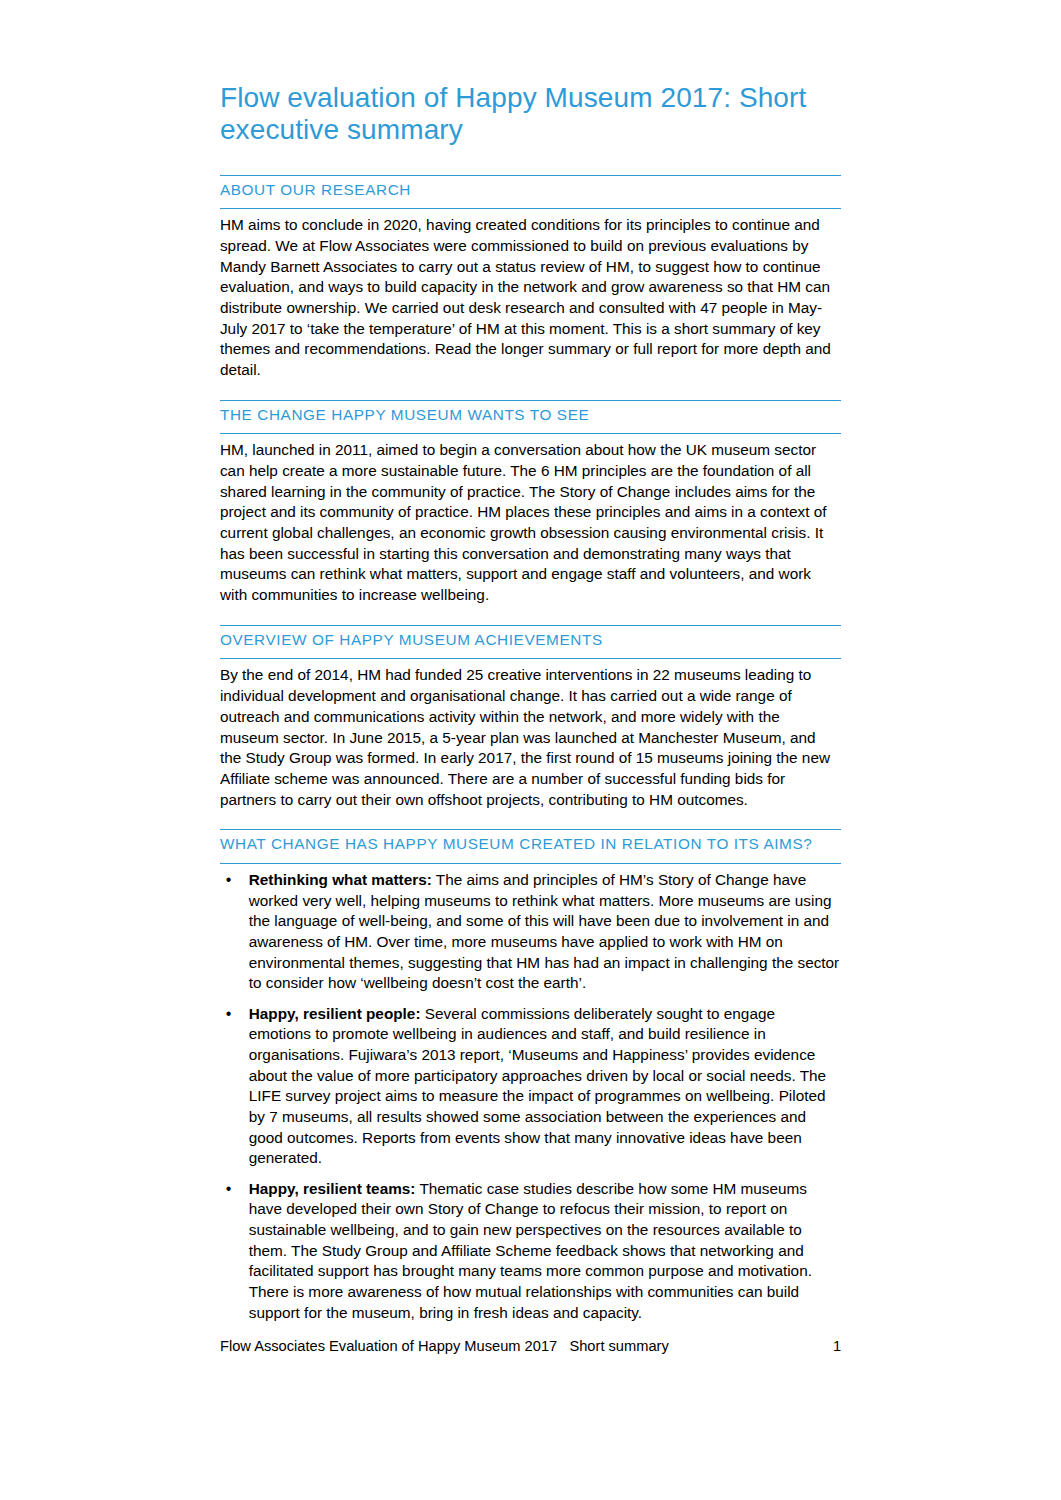Flow evaluation of Happy Museum 2017: Short executive summary
About our research
HM aims to conclude in 2020, having created conditions for its principles to continue and spread. We at Flow Associates were commissioned to build on previous evaluations by Mandy Barnett Associates to carry out a status review of HM, to suggest how to continue evaluation, and ways to build capacity in the network and grow awareness so that HM can distribute ownership. We carried out desk research and consulted with 47 people in May-July 2017 to ‘take the temperature’ of HM at this moment. This is a short summary of key themes and recommendations. Read the longer summary or full report for more depth and detail.
The change Happy Museum wants to see
HM, launched in 2011, aimed to begin a conversation about how the UK museum sector can help create a more sustainable future. The 6 HM principles are the foundation of all shared learning in the community of practice. The Story of Change includes aims for the project and its community of practice. HM places these principles and aims in a context of current global challenges, an economic growth obsession causing environmental crisis. It has been successful in starting this conversation and demonstrating many ways that museums can rethink what matters, support and engage staff and volunteers, and work with communities to increase wellbeing.
Overview of Happy Museum achievements
By the end of 2014, HM had funded 25 creative interventions in 22 museums leading to individual development and organisational change. It has carried out a wide range of outreach and communications activity within the network, and more widely with the museum sector. In June 2015, a 5-year plan was launched at Manchester Museum, and the Study Group was formed. In early 2017, the first round of 15 museums joining the new Affiliate scheme was announced. There are a number of successful funding bids for partners to carry out their own offshoot projects, contributing to HM outcomes.
What change has Happy Museum created in relation to its aims?
Rethinking what matters: The aims and principles of HM’s Story of Change have worked very well, helping museums to rethink what matters. More museums are using the language of well-being, and some of this will have been due to involvement in and awareness of HM. Over time, more museums have applied to work with HM on environmental themes, suggesting that HM has had an impact in challenging the sector to consider how ‘wellbeing doesn’t cost the earth’.
Happy, resilient people: Several commissions deliberately sought to engage emotions to promote wellbeing in audiences and staff, and build resilience in organisations. Fujiwara’s 2013 report, ‘Museums and Happiness’ provides evidence about the value of more participatory approaches driven by local or social needs. The LIFE survey project aims to measure the impact of programmes on wellbeing. Piloted by 7 museums, all results showed some association between the experiences and good outcomes. Reports from events show that many innovative ideas have been generated.
Happy, resilient teams: Thematic case studies describe how some HM museums have developed their own Story of Change to refocus their mission, to report on sustainable wellbeing, and to gain new perspectives on the resources available to them. The Study Group and Affiliate Scheme feedback shows that networking and facilitated support has brought many teams more common purpose and motivation. There is more awareness of how mutual relationships with communities can build support for the museum, bring in fresh ideas and capacity.
Flow Associates Evaluation of Happy Museum 2017 Short summary 1